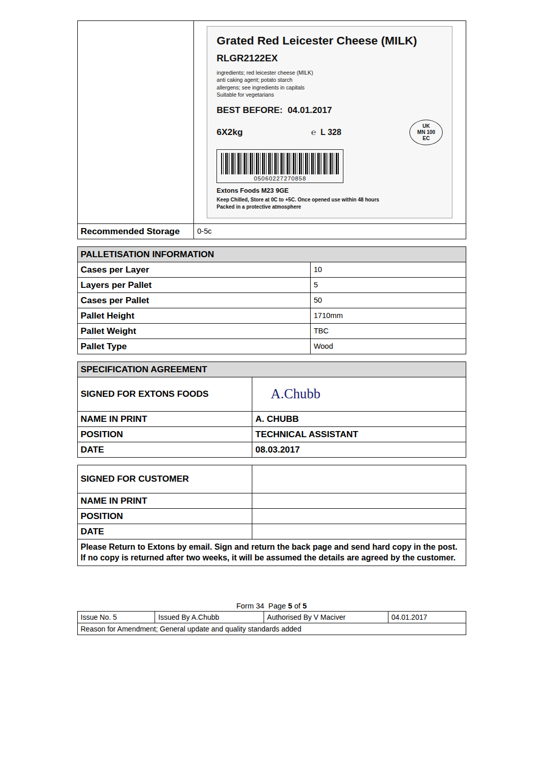| | Grated Red Leicester Cheese (MILK) RLGR2122EX ingredients; red leicester cheese (MILK) anti caking agent; potato starch allergens; see ingredients in capitals Suitable for vegetarians BEST BEFORE: 04.01.2017 6X2kg ℮ L 328 UK MN 100 EC 05060227270858 Extons Foods M23 9GE Keep Chilled, Store at 0C to +5C. Once opened use within 48 hours Packed in a protective atmosphere |
| Recommended Storage | 0-5c |
| PALLETISATION INFORMATION |
| Cases per Layer | 10 |
| Layers per Pallet | 5 |
| Cases per Pallet | 50 |
| Pallet Height | 1710mm |
| Pallet Weight | TBC |
| Pallet Type | Wood |
| SPECIFICATION AGREEMENT |
| SIGNED FOR EXTONS FOODS | A.Chubb |
| NAME IN PRINT | A. CHUBB |
| POSITION | TECHNICAL ASSISTANT |
| DATE | 08.03.2017 |
| SIGNED FOR CUSTOMER | |
| NAME IN PRINT | |
| POSITION | |
| DATE | |
| Please Return to Extons by email. Sign and return the back page and send hard copy in the post. If no copy is returned after two weeks, it will be assumed the details are agreed by the customer. |
Form 34 Page 5 of 5
| Issue No. 5 | Issued By A.Chubb | Authorised By V Maciver | 04.01.2017 |
| Reason for Amendment; General update and quality standards added |